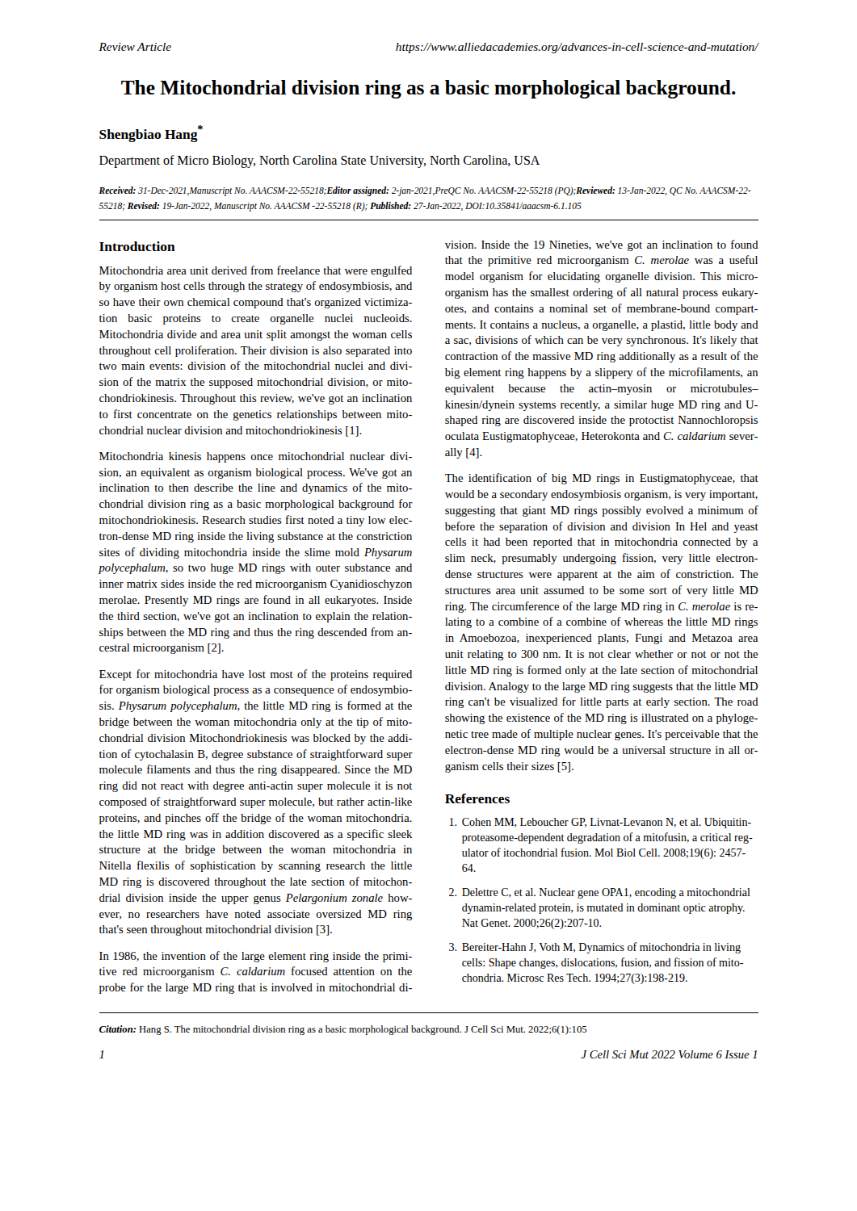Review Article https://www.alliedacademies.org/advances-in-cell-science-and-mutation/
The Mitochondrial division ring as a basic morphological background.
Shengbiao Hang*
Department of Micro Biology, North Carolina State University, North Carolina, USA
Received: 31-Dec-2021,Manuscript No. AAACSM-22-55218; Editor assigned: 2-jan-2021,PreQC No. AAACSM-22-55218 (PQ); Reviewed: 13-Jan-2022, QC No. AAACSM-22-55218; Revised: 19-Jan-2022, Manuscript No. AAACSM -22-55218 (R); Published: 27-Jan-2022, DOI:10.35841/aaacsm-6.1.105
Introduction
Mitochondria area unit derived from freelance that were engulfed by organism host cells through the strategy of endosymbiosis, and so have their own chemical compound that's organized victimization basic proteins to create organelle nuclei nucleoids. Mitochondria divide and area unit split amongst the woman cells throughout cell proliferation. Their division is also separated into two main events: division of the mitochondrial nuclei and division of the matrix the supposed mitochondrial division, or mitochondriokinesis. Throughout this review, we've got an inclination to first concentrate on the genetics relationships between mitochondrial nuclear division and mitochondriokinesis [1].
Mitochondria kinesis happens once mitochondrial nuclear division, an equivalent as organism biological process. We've got an inclination to then describe the line and dynamics of the mitochondrial division ring as a basic morphological background for mitochondriokinesis. Research studies first noted a tiny low electron-dense MD ring inside the living substance at the constriction sites of dividing mitochondria inside the slime mold Physarum polycephalum, so two huge MD rings with outer substance and inner matrix sides inside the red microorganism Cyanidioschyzon merolae. Presently MD rings are found in all eukaryotes. Inside the third section, we've got an inclination to explain the relationships between the MD ring and thus the ring descended from ancestral microorganism [2].
Except for mitochondria have lost most of the proteins required for organism biological process as a consequence of endosymbiosis. Physarum polycephalum, the little MD ring is formed at the bridge between the woman mitochondria only at the tip of mitochondrial division Mitochondriokinesis was blocked by the addition of cytochalasin B, degree substance of straightforward super molecule filaments and thus the ring disappeared. Since the MD ring did not react with degree anti-actin super molecule it is not composed of straightforward super molecule, but rather actin-like proteins, and pinches off the bridge of the woman mitochondria. the little MD ring was in addition discovered as a specific sleek structure at the bridge between the woman mitochondria in Nitella flexilis of sophistication by scanning research the little MD ring is discovered throughout the late section of mitochondrial division inside the upper genus Pelargonium zonale however, no researchers have noted associate oversized MD ring that's seen throughout mitochondrial division [3].
In 1986, the invention of the large element ring inside the primitive red microorganism C. caldarium focused attention on the probe for the large MD ring that is involved in mitochondrial division. Inside the 19 Nineties, we've got an inclination to found that the primitive red microorganism C. merolae was a useful model organism for elucidating organelle division. This microorganism has the smallest ordering of all natural process eukaryotes, and contains a nominal set of membrane-bound compartments. It contains a nucleus, a organelle, a plastid, little body and a sac, divisions of which can be very synchronous. It's likely that contraction of the massive MD ring additionally as a result of the big element ring happens by a slippery of the microfilaments, an equivalent because the actin–myosin or microtubules–kinesin/dynein systems recently, a similar huge MD ring and U-shaped ring are discovered inside the protoctist Nannochloropsis oculata Eustigmatophyceae, Heterokonta and C. caldarium severally [4].
The identification of big MD rings in Eustigmatophyceae, that would be a secondary endosymbiosis organism, is very important, suggesting that giant MD rings possibly evolved a minimum of before the separation of division and division In Hel and yeast cells it had been reported that in mitochondria connected by a slim neck, presumably undergoing fission, very little electron-dense structures were apparent at the aim of constriction. The structures area unit assumed to be some sort of very little MD ring. The circumference of the large MD ring in C. merolae is relating to a combine of a combine of whereas the little MD rings in Amoebozoa, inexperienced plants, Fungi and Metazoa area unit relating to 300 nm. It is not clear whether or not or not the little MD ring is formed only at the late section of mitochondrial division. Analogy to the large MD ring suggests that the little MD ring can't be visualized for little parts at early section. The road showing the existence of the MD ring is illustrated on a phylogenetic tree made of multiple nuclear genes. It's perceivable that the electron-dense MD ring would be a universal structure in all organism cells their sizes [5].
References
Cohen MM, Leboucher GP, Livnat-Levanon N, et al. Ubiquitin-proteasome-dependent degradation of a mitofusin, a critical regulator of itochondrial fusion. Mol Biol Cell. 2008;19(6): 2457-64.
Delettre C, et al. Nuclear gene OPA1, encoding a mitochondrial dynamin-related protein, is mutated in dominant optic atrophy. Nat Genet. 2000;26(2):207-10.
Bereiter-Hahn J, Voth M, Dynamics of mitochondria in living cells: Shape changes, dislocations, fusion, and fission of mitochondria. Microsc Res Tech. 1994;27(3):198-219.
Citation: Hang S. The mitochondrial division ring as a basic morphological background. J Cell Sci Mut. 2022;6(1):105
1 J Cell Sci Mut 2022 Volume 6 Issue 1